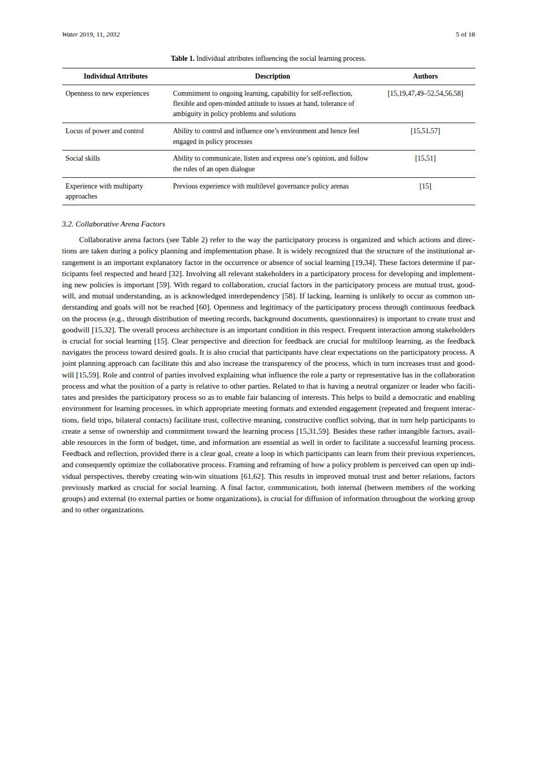Water 2019, 11, 2032 5 of 18
Table 1. Individual attributes influencing the social learning process.
| Individual Attributes | Description | Authors |
| --- | --- | --- |
| Openness to new experiences | Commitment to ongoing learning, capability for self-reflection, flexible and open-minded attitude to issues at hand, tolerance of ambiguity in policy problems and solutions | [15,19,47,49–52,54,56,58] |
| Locus of power and control | Ability to control and influence one’s environment and hence feel engaged in policy processes | [15,51,57] |
| Social skills | Ability to communicate, listen and express one’s opinion, and follow the rules of an open dialogue | [15,51] |
| Experience with multiparty approaches | Previous experience with multilevel governance policy arenas | [15] |
3.2. Collaborative Arena Factors
Collaborative arena factors (see Table 2) refer to the way the participatory process is organized and which actions and directions are taken during a policy planning and implementation phase. It is widely recognized that the structure of the institutional arrangement is an important explanatory factor in the occurrence or absence of social learning [19,34]. These factors determine if participants feel respected and heard [32]. Involving all relevant stakeholders in a participatory process for developing and implementing new policies is important [59]. With regard to collaboration, crucial factors in the participatory process are mutual trust, goodwill, and mutual understanding, as is acknowledged interdependency [58]. If lacking, learning is unlikely to occur as common understanding and goals will not be reached [60]. Openness and legitimacy of the participatory process through continuous feedback on the process (e.g., through distribution of meeting records, background documents, questionnaires) is important to create trust and goodwill [15,32]. The overall process architecture is an important condition in this respect. Frequent interaction among stakeholders is crucial for social learning [15]. Clear perspective and direction for feedback are crucial for multiloop learning, as the feedback navigates the process toward desired goals. It is also crucial that participants have clear expectations on the participatory process. A joint planning approach can facilitate this and also increase the transparency of the process, which in turn increases trust and goodwill [15,59]. Role and control of parties involved explaining what influence the role a party or representative has in the collaboration process and what the position of a party is relative to other parties. Related to that is having a neutral organizer or leader who facilitates and presides the participatory process so as to enable fair balancing of interests. This helps to build a democratic and enabling environment for learning processes, in which appropriate meeting formats and extended engagement (repeated and frequent interactions, field trips, bilateral contacts) facilitate trust, collective meaning, constructive conflict solving, that in turn help participants to create a sense of ownership and commitment toward the learning process [15,31,59]. Besides these rather intangible factors, available resources in the form of budget, time, and information are essential as well in order to facilitate a successful learning process. Feedback and reflection, provided there is a clear goal, create a loop in which participants can learn from their previous experiences, and consequently optimize the collaborative process. Framing and reframing of how a policy problem is perceived can open up individual perspectives, thereby creating win-win situations [61,62]. This results in improved mutual trust and better relations, factors previously marked as crucial for social learning. A final factor, communication, both internal (between members of the working groups) and external (to external parties or home organizations), is crucial for diffusion of information throughout the working group and to other organizations.